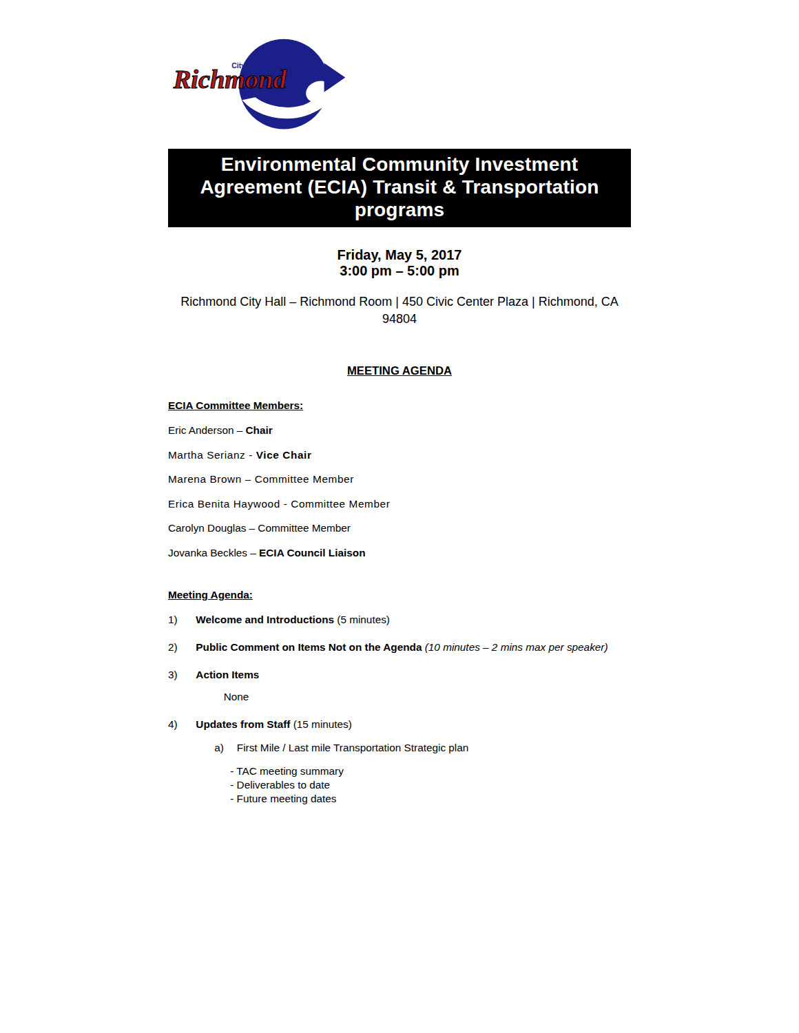Richmond City of
Environmental Community Investment Agreement (ECIA) Transit & Transportation programs
Friday, May 5, 2017 3:00 pm – 5:00 pm
Richmond City Hall – Richmond Room | 450 Civic Center Plaza | Richmond, CA 94804
MEETING AGENDA
ECIA Committee Members:
Eric Anderson – Chair
Martha Serianz - Vice Chair
Marena Brown – Committee Member
Erica Benita Haywood - Committee Member
Carolyn Douglas – Committee Member
Jovanka Beckles – ECIA Council Liaison
Meeting Agenda:
Welcome and Introductions (5 minutes)
Public Comment on Items Not on the Agenda (10 minutes – 2 mins max per speaker)
Action Items
None
Updates from Staff (15 minutes)
First Mile / Last mile Transportation Strategic plan
- TAC meeting summary
- Deliverables to date
- Future meeting dates